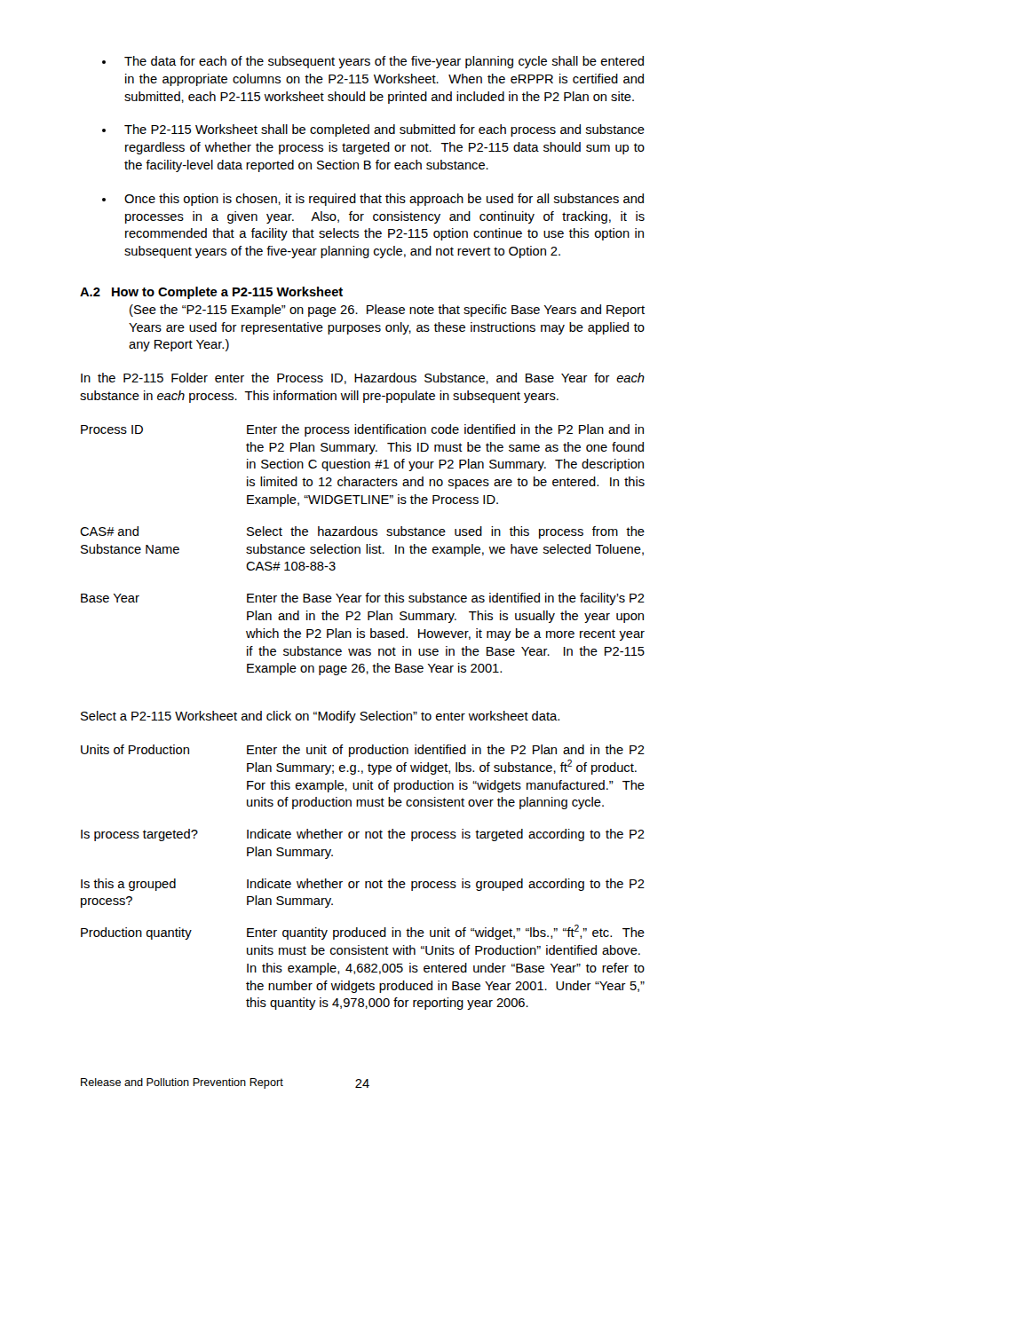The data for each of the subsequent years of the five-year planning cycle shall be entered in the appropriate columns on the P2-115 Worksheet. When the eRPPR is certified and submitted, each P2-115 worksheet should be printed and included in the P2 Plan on site.
The P2-115 Worksheet shall be completed and submitted for each process and substance regardless of whether the process is targeted or not. The P2-115 data should sum up to the facility-level data reported on Section B for each substance.
Once this option is chosen, it is required that this approach be used for all substances and processes in a given year. Also, for consistency and continuity of tracking, it is recommended that a facility that selects the P2-115 option continue to use this option in subsequent years of the five-year planning cycle, and not revert to Option 2.
A.2 How to Complete a P2-115 Worksheet
(See the “P2-115 Example” on page 26. Please note that specific Base Years and Report Years are used for representative purposes only, as these instructions may be applied to any Report Year.)
In the P2-115 Folder enter the Process ID, Hazardous Substance, and Base Year for each substance in each process. This information will pre-populate in subsequent years.
| Process ID | Enter the process identification code identified in the P2 Plan and in the P2 Plan Summary. This ID must be the same as the one found in Section C question #1 of your P2 Plan Summary. The description is limited to 12 characters and no spaces are to be entered. In this Example, “WIDGETLINE” is the Process ID. |
| CAS# and Substance Name | Select the hazardous substance used in this process from the substance selection list. In the example, we have selected Toluene, CAS# 108-88-3 |
| Base Year | Enter the Base Year for this substance as identified in the facility’s P2 Plan and in the P2 Plan Summary. This is usually the year upon which the P2 Plan is based. However, it may be a more recent year if the substance was not in use in the Base Year. In the P2-115 Example on page 26, the Base Year is 2001. |
Select a P2-115 Worksheet and click on “Modify Selection” to enter worksheet data.
| Units of Production | Enter the unit of production identified in the P2 Plan and in the P2 Plan Summary; e.g., type of widget, lbs. of substance, ft 2 of product. For this example, unit of production is “widgets manufactured.” The units of production must be consistent over the planning cycle. |
| Is process targeted? | Indicate whether or not the process is targeted according to the P2 Plan Summary. |
| Is this a grouped process? | Indicate whether or not the process is grouped according to the P2 Plan Summary. |
| Production quantity | Enter quantity produced in the unit of “widget,” “lbs.,” “ft 2 ,” etc. The units must be consistent with “Units of Production” identified above. In this example, 4,682,005 is entered under “Base Year” to refer to the number of widgets produced in Base Year 2001. Under “Year 5,” this quantity is 4,978,000 for reporting year 2006. |
Release and Pollution Prevention Report 24